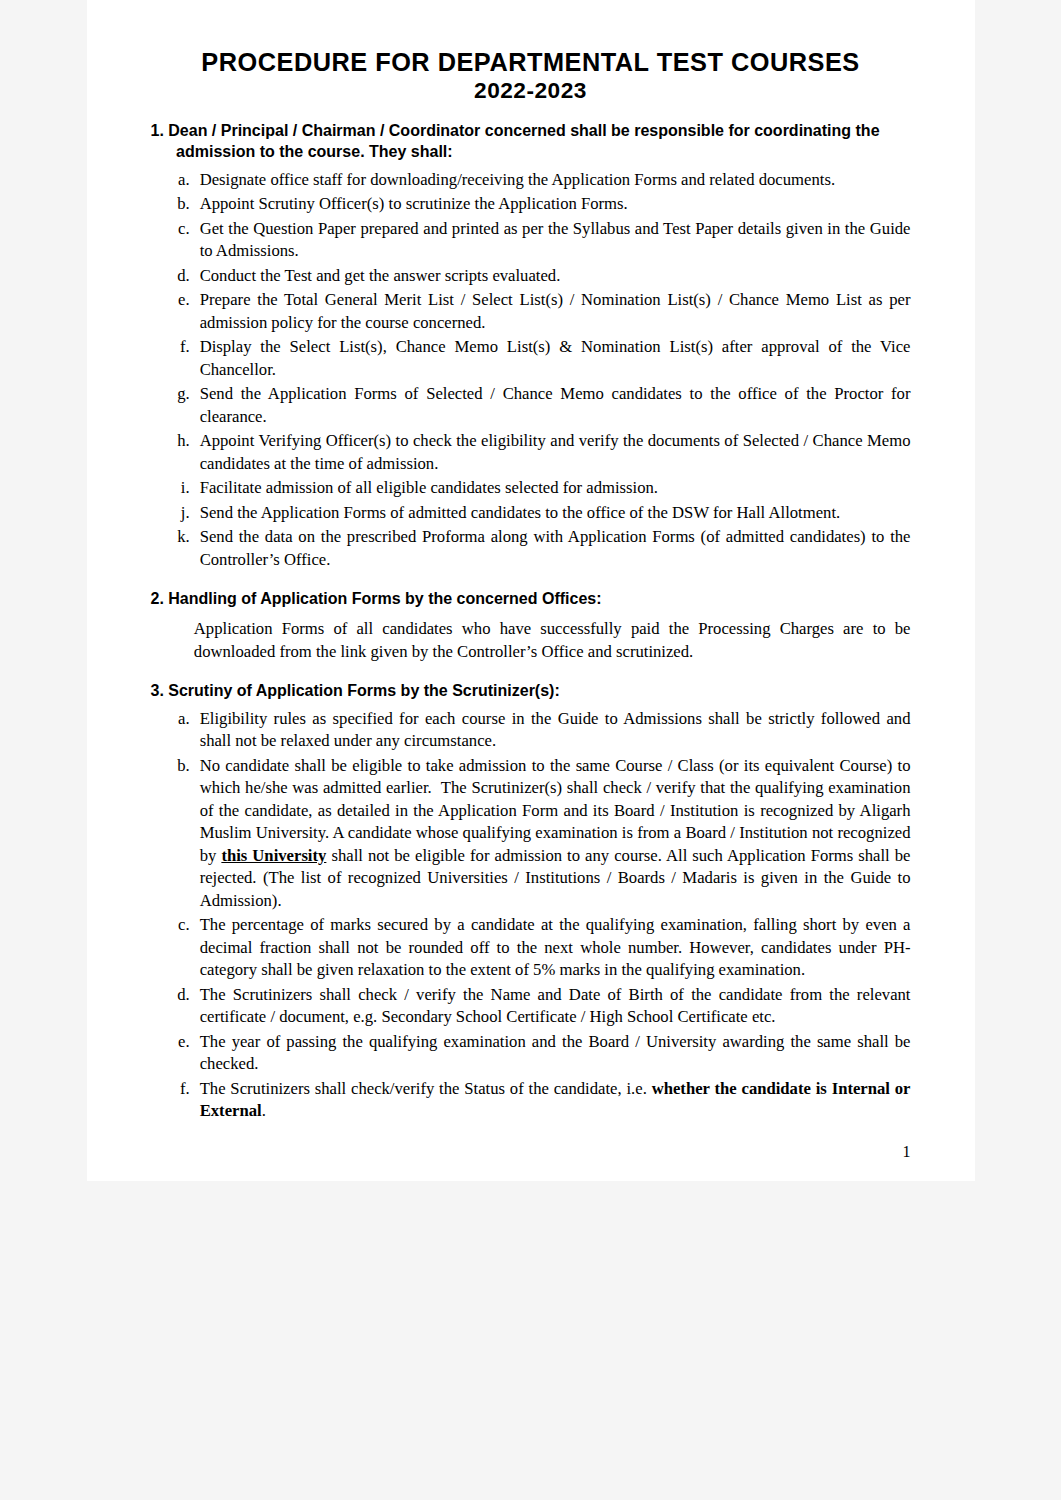PROCEDURE FOR DEPARTMENTAL TEST COURSES 2022-2023
1. Dean / Principal / Chairman / Coordinator concerned shall be responsible for coordinating the admission to the course. They shall:
Designate office staff for downloading/receiving the Application Forms and related documents.
Appoint Scrutiny Officer(s) to scrutinize the Application Forms.
Get the Question Paper prepared and printed as per the Syllabus and Test Paper details given in the Guide to Admissions.
Conduct the Test and get the answer scripts evaluated.
Prepare the Total General Merit List / Select List(s) / Nomination List(s) / Chance Memo List as per admission policy for the course concerned.
Display the Select List(s), Chance Memo List(s) & Nomination List(s) after approval of the Vice Chancellor.
Send the Application Forms of Selected / Chance Memo candidates to the office of the Proctor for clearance.
Appoint Verifying Officer(s) to check the eligibility and verify the documents of Selected / Chance Memo candidates at the time of admission.
Facilitate admission of all eligible candidates selected for admission.
Send the Application Forms of admitted candidates to the office of the DSW for Hall Allotment.
Send the data on the prescribed Proforma along with Application Forms (of admitted candidates) to the Controller’s Office.
2. Handling of Application Forms by the concerned Offices:
Application Forms of all candidates who have successfully paid the Processing Charges are to be downloaded from the link given by the Controller’s Office and scrutinized.
3. Scrutiny of Application Forms by the Scrutinizer(s):
Eligibility rules as specified for each course in the Guide to Admissions shall be strictly followed and shall not be relaxed under any circumstance.
No candidate shall be eligible to take admission to the same Course / Class (or its equivalent Course) to which he/she was admitted earlier. The Scrutinizer(s) shall check / verify that the qualifying examination of the candidate, as detailed in the Application Form and its Board / Institution is recognized by Aligarh Muslim University. A candidate whose qualifying examination is from a Board / Institution not recognized by this University shall not be eligible for admission to any course. All such Application Forms shall be rejected. (The list of recognized Universities / Institutions / Boards / Madaris is given in the Guide to Admission).
The percentage of marks secured by a candidate at the qualifying examination, falling short by even a decimal fraction shall not be rounded off to the next whole number. However, candidates under PH-category shall be given relaxation to the extent of 5% marks in the qualifying examination.
The Scrutinizers shall check / verify the Name and Date of Birth of the candidate from the relevant certificate / document, e.g. Secondary School Certificate / High School Certificate etc.
The year of passing the qualifying examination and the Board / University awarding the same shall be checked.
The Scrutinizers shall check/verify the Status of the candidate, i.e. whether the candidate is Internal or External.
1